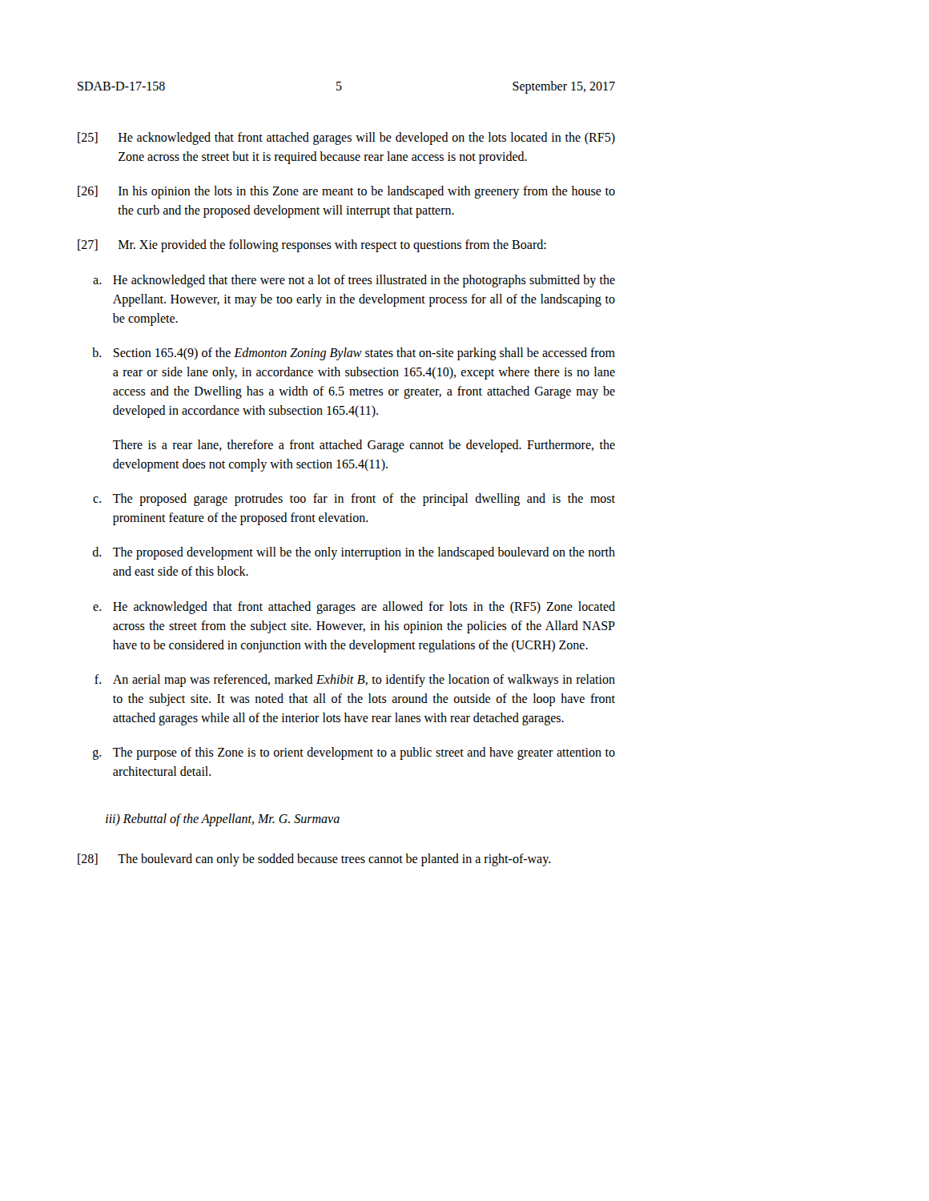SDAB-D-17-158
5
September 15, 2017
[25]
He acknowledged that front attached garages will be developed on the lots located in the (RF5) Zone across the street but it is required because rear lane access is not provided.
[26]
In his opinion the lots in this Zone are meant to be landscaped with greenery from the house to the curb and the proposed development will interrupt that pattern.
[27]
Mr. Xie provided the following responses with respect to questions from the Board:
He acknowledged that there were not a lot of trees illustrated in the photographs submitted by the Appellant. However, it may be too early in the development process for all of the landscaping to be complete.
Section 165.4(9) of the Edmonton Zoning Bylaw states that on-site parking shall be accessed from a rear or side lane only, in accordance with subsection 165.4(10), except where there is no lane access and the Dwelling has a width of 6.5 metres or greater, a front attached Garage may be developed in accordance with subsection 165.4(11).
There is a rear lane, therefore a front attached Garage cannot be developed. Furthermore, the development does not comply with section 165.4(11).
The proposed garage protrudes too far in front of the principal dwelling and is the most prominent feature of the proposed front elevation.
The proposed development will be the only interruption in the landscaped boulevard on the north and east side of this block.
He acknowledged that front attached garages are allowed for lots in the (RF5) Zone located across the street from the subject site. However, in his opinion the policies of the Allard NASP have to be considered in conjunction with the development regulations of the (UCRH) Zone.
An aerial map was referenced, marked Exhibit B, to identify the location of walkways in relation to the subject site. It was noted that all of the lots around the outside of the loop have front attached garages while all of the interior lots have rear lanes with rear detached garages.
The purpose of this Zone is to orient development to a public street and have greater attention to architectural detail.
iii) Rebuttal of the Appellant, Mr. G. Surmava
[28]
The boulevard can only be sodded because trees cannot be planted in a right-of-way.